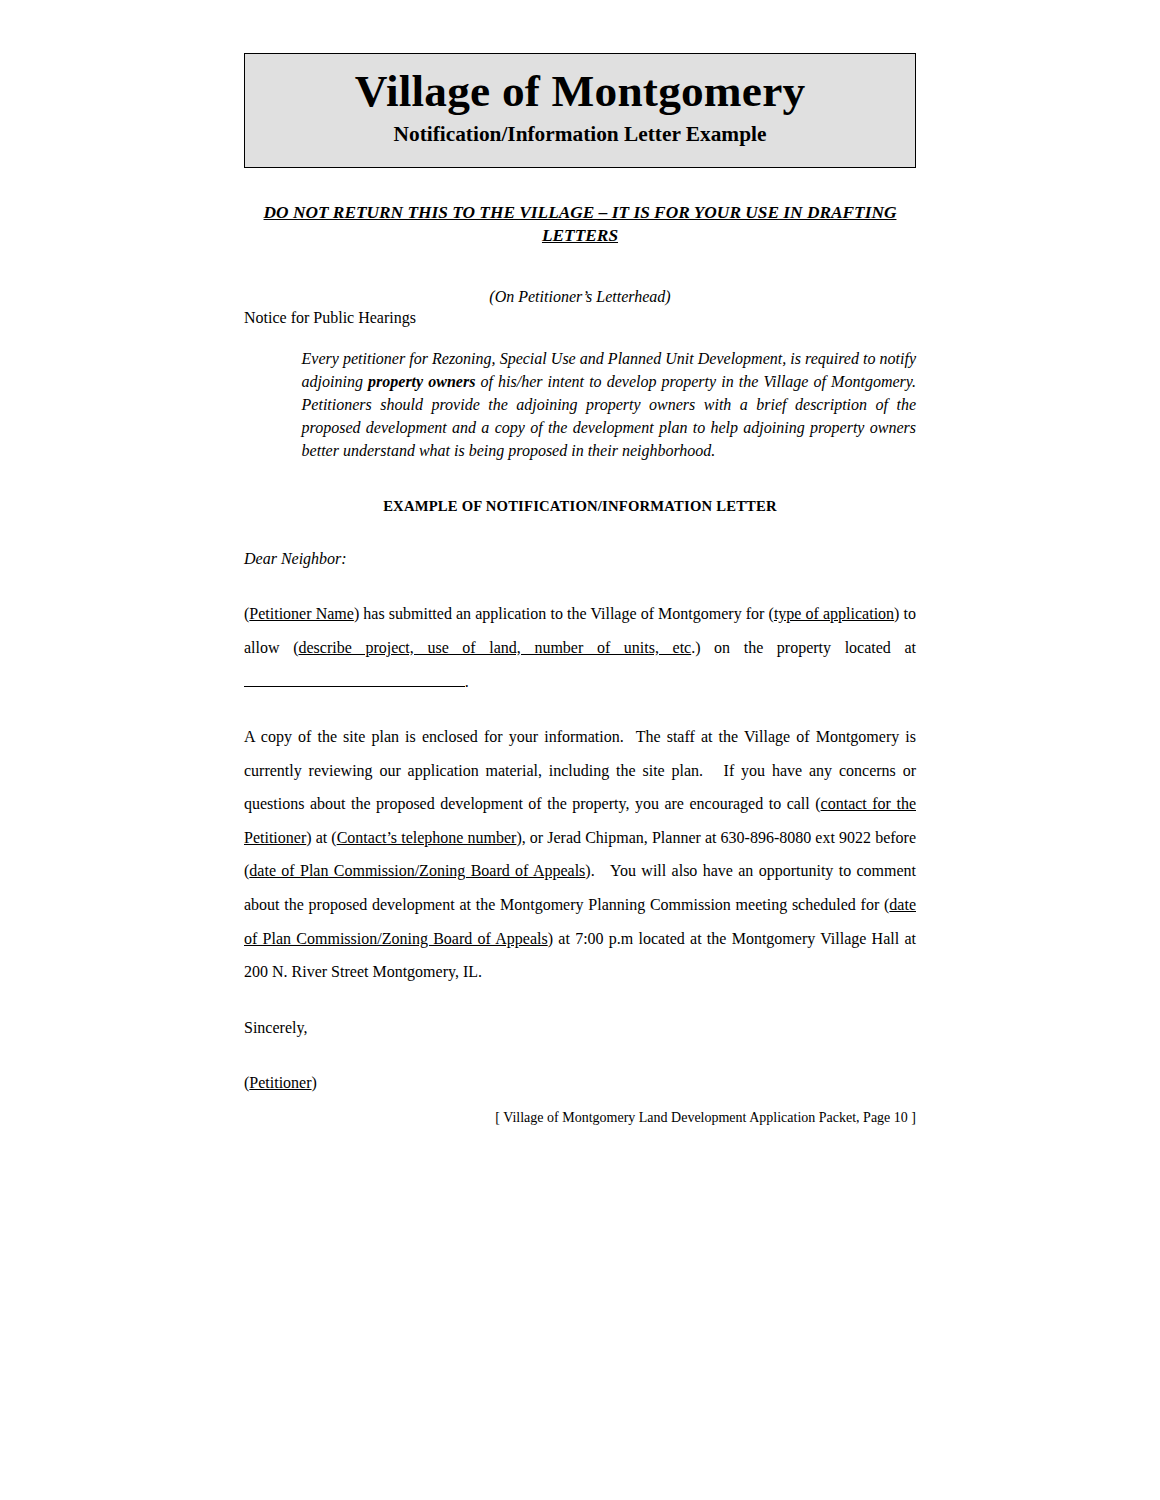Village of Montgomery
Notification/Information Letter Example
DO NOT RETURN THIS TO THE VILLAGE – IT IS FOR YOUR USE IN DRAFTING LETTERS
(On Petitioner’s Letterhead)
Notice for Public Hearings
Every petitioner for Rezoning, Special Use and Planned Unit Development, is required to notify adjoining property owners of his/her intent to develop property in the Village of Montgomery. Petitioners should provide the adjoining property owners with a brief description of the proposed development and a copy of the development plan to help adjoining property owners better understand what is being proposed in their neighborhood.
EXAMPLE OF NOTIFICATION/INFORMATION LETTER
Dear Neighbor:
(Petitioner Name) has submitted an application to the Village of Montgomery for (type of application) to allow (describe project, use of land, number of units, etc.) on the property located at .
A copy of the site plan is enclosed for your information. The staff at the Village of Montgomery is currently reviewing our application material, including the site plan. If you have any concerns or questions about the proposed development of the property, you are encouraged to call (contact for the Petitioner) at (Contact’s telephone number), or Jerad Chipman, Planner at 630-896-8080 ext 9022 before (date of Plan Commission/Zoning Board of Appeals). You will also have an opportunity to comment about the proposed development at the Montgomery Planning Commission meeting scheduled for (date of Plan Commission/Zoning Board of Appeals) at 7:00 p.m located at the Montgomery Village Hall at 200 N. River Street Montgomery, IL.
Sincerely,
(Petitioner)
[ Village of Montgomery Land Development Application Packet, Page 10 ]